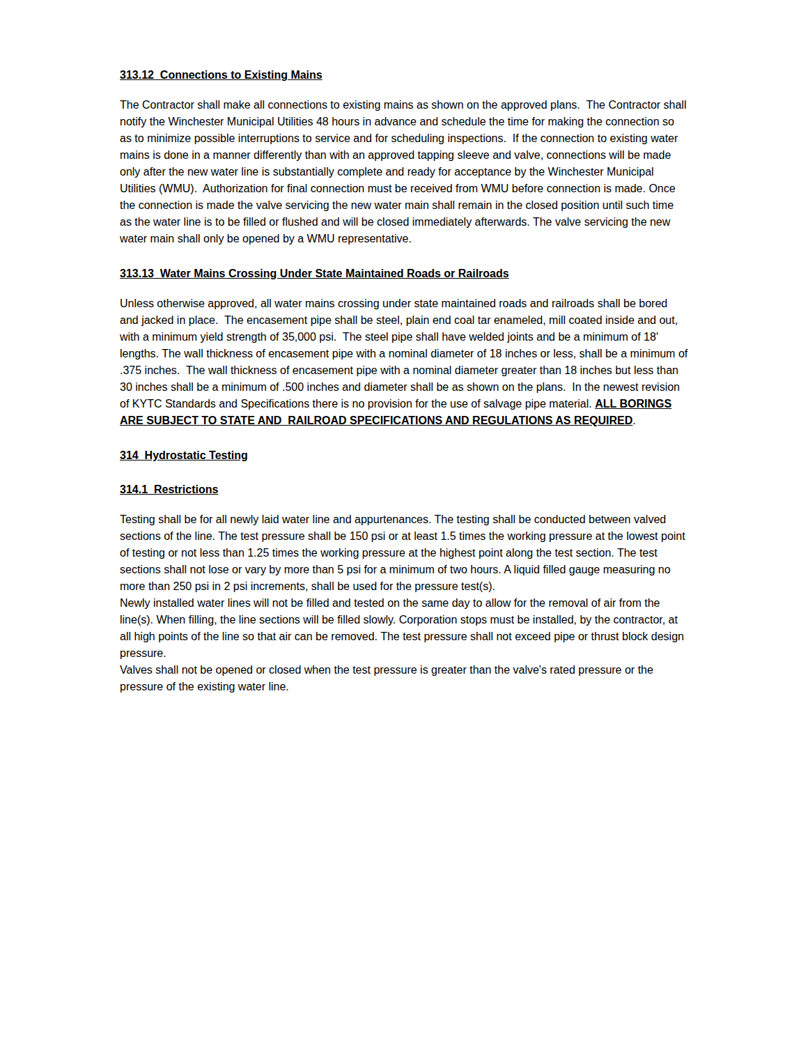313.12 Connections to Existing Mains
The Contractor shall make all connections to existing mains as shown on the approved plans. The Contractor shall notify the Winchester Municipal Utilities 48 hours in advance and schedule the time for making the connection so as to minimize possible interruptions to service and for scheduling inspections. If the connection to existing water mains is done in a manner differently than with an approved tapping sleeve and valve, connections will be made only after the new water line is substantially complete and ready for acceptance by the Winchester Municipal Utilities (WMU). Authorization for final connection must be received from WMU before connection is made. Once the connection is made the valve servicing the new water main shall remain in the closed position until such time as the water line is to be filled or flushed and will be closed immediately afterwards. The valve servicing the new water main shall only be opened by a WMU representative.
313.13 Water Mains Crossing Under State Maintained Roads or Railroads
Unless otherwise approved, all water mains crossing under state maintained roads and railroads shall be bored and jacked in place. The encasement pipe shall be steel, plain end coal tar enameled, mill coated inside and out, with a minimum yield strength of 35,000 psi. The steel pipe shall have welded joints and be a minimum of 18' lengths. The wall thickness of encasement pipe with a nominal diameter of 18 inches or less, shall be a minimum of .375 inches. The wall thickness of encasement pipe with a nominal diameter greater than 18 inches but less than 30 inches shall be a minimum of .500 inches and diameter shall be as shown on the plans. In the newest revision of KYTC Standards and Specifications there is no provision for the use of salvage pipe material. ALL BORINGS ARE SUBJECT TO STATE AND RAILROAD SPECIFICATIONS AND REGULATIONS AS REQUIRED.
314 Hydrostatic Testing
314.1 Restrictions
Testing shall be for all newly laid water line and appurtenances. The testing shall be conducted between valved sections of the line. The test pressure shall be 150 psi or at least 1.5 times the working pressure at the lowest point of testing or not less than 1.25 times the working pressure at the highest point along the test section. The test sections shall not lose or vary by more than 5 psi for a minimum of two hours. A liquid filled gauge measuring no more than 250 psi in 2 psi increments, shall be used for the pressure test(s).
Newly installed water lines will not be filled and tested on the same day to allow for the removal of air from the line(s). When filling, the line sections will be filled slowly. Corporation stops must be installed, by the contractor, at all high points of the line so that air can be removed. The test pressure shall not exceed pipe or thrust block design pressure.
Valves shall not be opened or closed when the test pressure is greater than the valve's rated pressure or the pressure of the existing water line.